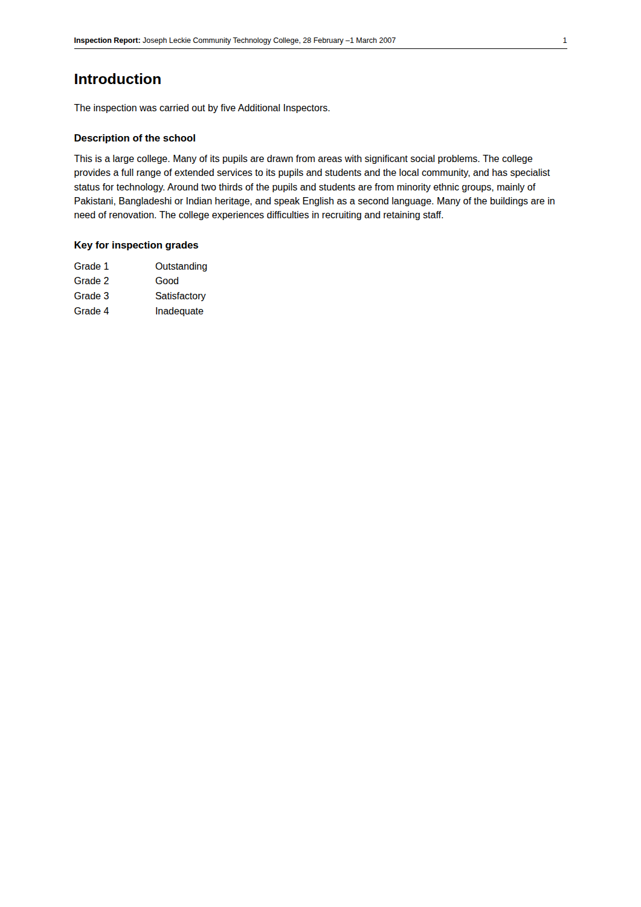Inspection Report: Joseph Leckie Community Technology College, 28 February –1 March 2007
1
Introduction
The inspection was carried out by five Additional Inspectors.
Description of the school
This is a large college. Many of its pupils are drawn from areas with significant social problems. The college provides a full range of extended services to its pupils and students and the local community, and has specialist status for technology. Around two thirds of the pupils and students are from minority ethnic groups, mainly of Pakistani, Bangladeshi or Indian heritage, and speak English as a second language. Many of the buildings are in need of renovation. The college experiences difficulties in recruiting and retaining staff.
Key for inspection grades
| Grade 1 | Outstanding |
| Grade 2 | Good |
| Grade 3 | Satisfactory |
| Grade 4 | Inadequate |